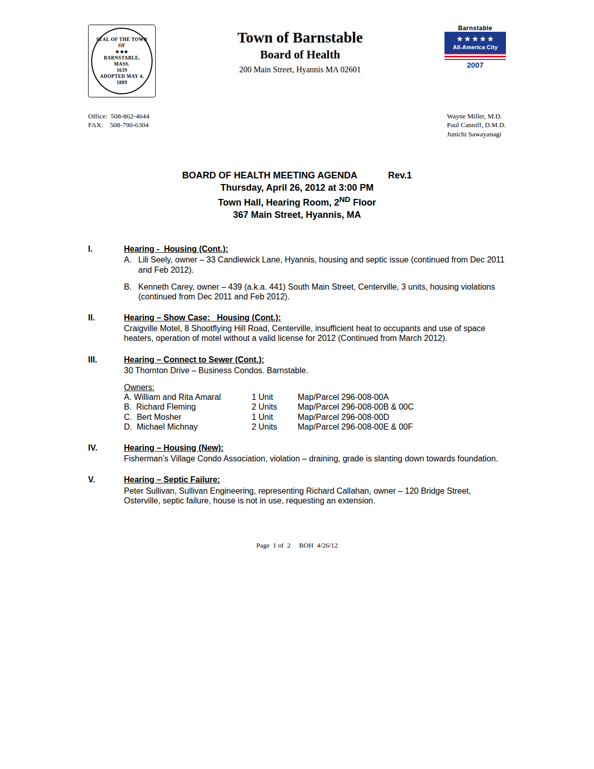SEAL OF THE TOWN OF
★★★
BARNSTABLE,
MASS.
1639
ADOPTED MAY 4, 1889
Town of Barnstable
Board of Health
200 Main Street, Hyannis MA 02601
Barnstable
★★★★★
All-America City
2007
Office: 508-862-4644
FAX: 508-790-6304
Wayne Miller, M.D.
Paul Canniff, D.M.D.
Junichi Sawayanagi
BOARD OF HEALTH MEETING AGENDARev.1
Thursday, April 26, 2012 at 3:00 PM
Town Hall, Hearing Room, 2ND Floor
367 Main Street, Hyannis, MA
I.
Hearing - Housing (Cont.):
A. Lili Seely, owner – 33 Candlewick Lane, Hyannis, housing and septic issue (continued from Dec 2011 and Feb 2012).
B. Kenneth Carey, owner – 439 (a.k.a. 441) South Main Street, Centerville, 3 units, housing violations (continued from Dec 2011 and Feb 2012).
II.
Hearing – Show Case: Housing (Cont.):
Craigville Motel, 8 Shootflying Hill Road, Centerville, insufficient heat to occupants and use of space heaters, operation of motel without a valid license for 2012 (Continued from March 2012).
III.
Hearing – Connect to Sewer (Cont.):
30 Thornton Drive – Business Condos. Barnstable.
Owners:
| A. William and Rita Amaral | 1 Unit | Map/Parcel 296-008-00A |
| B. Richard Fleming | 2 Units | Map/Parcel 296-008-00B & 00C |
| C. Bert Mosher | 1 Unit | Map/Parcel 296-008-00D |
| D. Michael Michnay | 2 Units | Map/Parcel 296-008-00E & 00F |
IV.
Hearing – Housing (New):
Fisherman’s Village Condo Association, violation – draining, grade is slanting down towards foundation.
V.
Hearing – Septic Failure:
Peter Sullivan, Sullivan Engineering, representing Richard Callahan, owner – 120 Bridge Street, Osterville, septic failure, house is not in use, requesting an extension.
Page 1 of 2 BOH 4/26/12